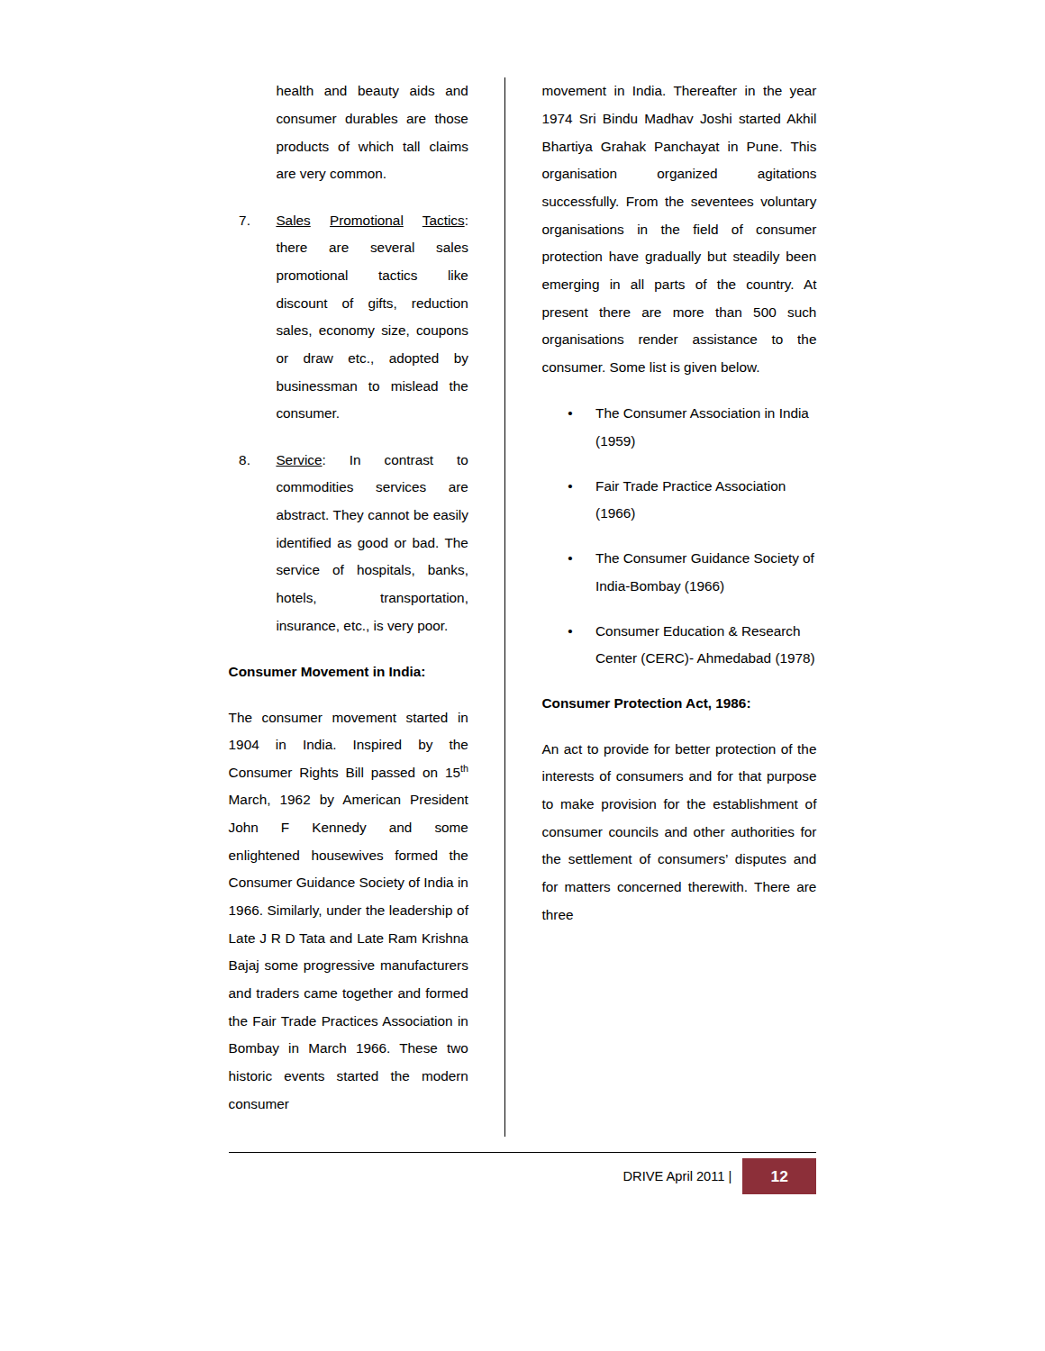health and beauty aids and consumer durables are those products of which tall claims are very common.
7. Sales Promotional Tactics: there are several sales promotional tactics like discount of gifts, reduction sales, economy size, coupons or draw etc., adopted by businessman to mislead the consumer.
8. Service: In contrast to commodities services are abstract. They cannot be easily identified as good or bad. The service of hospitals, banks, hotels, transportation, insurance, etc., is very poor.
Consumer Movement in India:
The consumer movement started in 1904 in India. Inspired by the Consumer Rights Bill passed on 15th March, 1962 by American President John F Kennedy and some enlightened housewives formed the Consumer Guidance Society of India in 1966. Similarly, under the leadership of Late J R D Tata and Late Ram Krishna Bajaj some progressive manufacturers and traders came together and formed the Fair Trade Practices Association in Bombay in March 1966. These two historic events started the modern consumer
movement in India. Thereafter in the year 1974 Sri Bindu Madhav Joshi started Akhil Bhartiya Grahak Panchayat in Pune. This organisation organized agitations successfully. From the seventees voluntary organisations in the field of consumer protection have gradually but steadily been emerging in all parts of the country. At present there are more than 500 such organisations render assistance to the consumer. Some list is given below.
The Consumer Association in India (1959)
Fair Trade Practice Association (1966)
The Consumer Guidance Society of India-Bombay (1966)
Consumer Education & Research Center (CERC)- Ahmedabad (1978)
Consumer Protection Act, 1986:
An act to provide for better protection of the interests of consumers and for that purpose to make provision for the establishment of consumer councils and other authorities for the settlement of consumers’ disputes and for matters concerned therewith. There are three
DRIVE April 2011 |
12